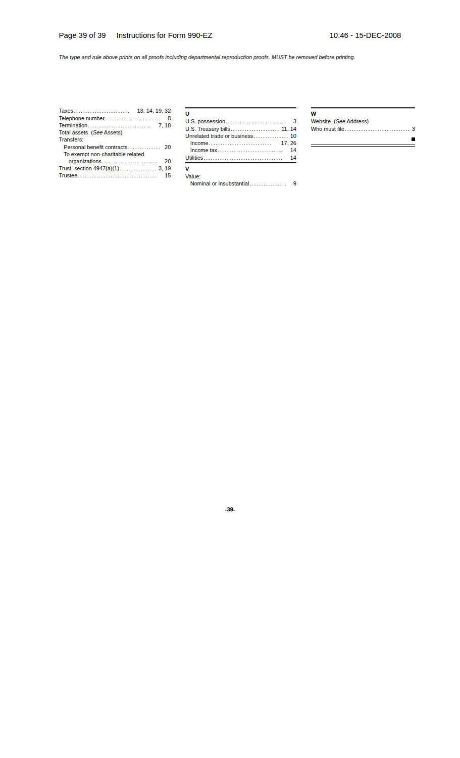Page 39 of 39 Instructions for Form 990-EZ
10:46 - 15-DEC-2008
The type and rule above prints on all proofs including departmental reproduction proofs. MUST be removed before printing.
Taxes........................ 13, 14, 19, 32
Telephone number........................ 8
Termination........................... 7, 18
Total assets (See Assets)
Transfers:
Personal benefit contracts.............. 20
To exempt non-charitable related
organizations........................ 20
Trust, section 4947(a)(1)................ 3, 19
Trustee.................................. 15
U
U.S. possession.......................... 3
U.S. Treasury bills..................... 11, 14
Unrelated trade or business............... 10
Income........................... 17, 26
Income tax............................ 14
Utilities.................................. 14
V
Value:
Nominal or insubstantial................ 9
W
Website (See Address)
Who must file............................ 3
-39-